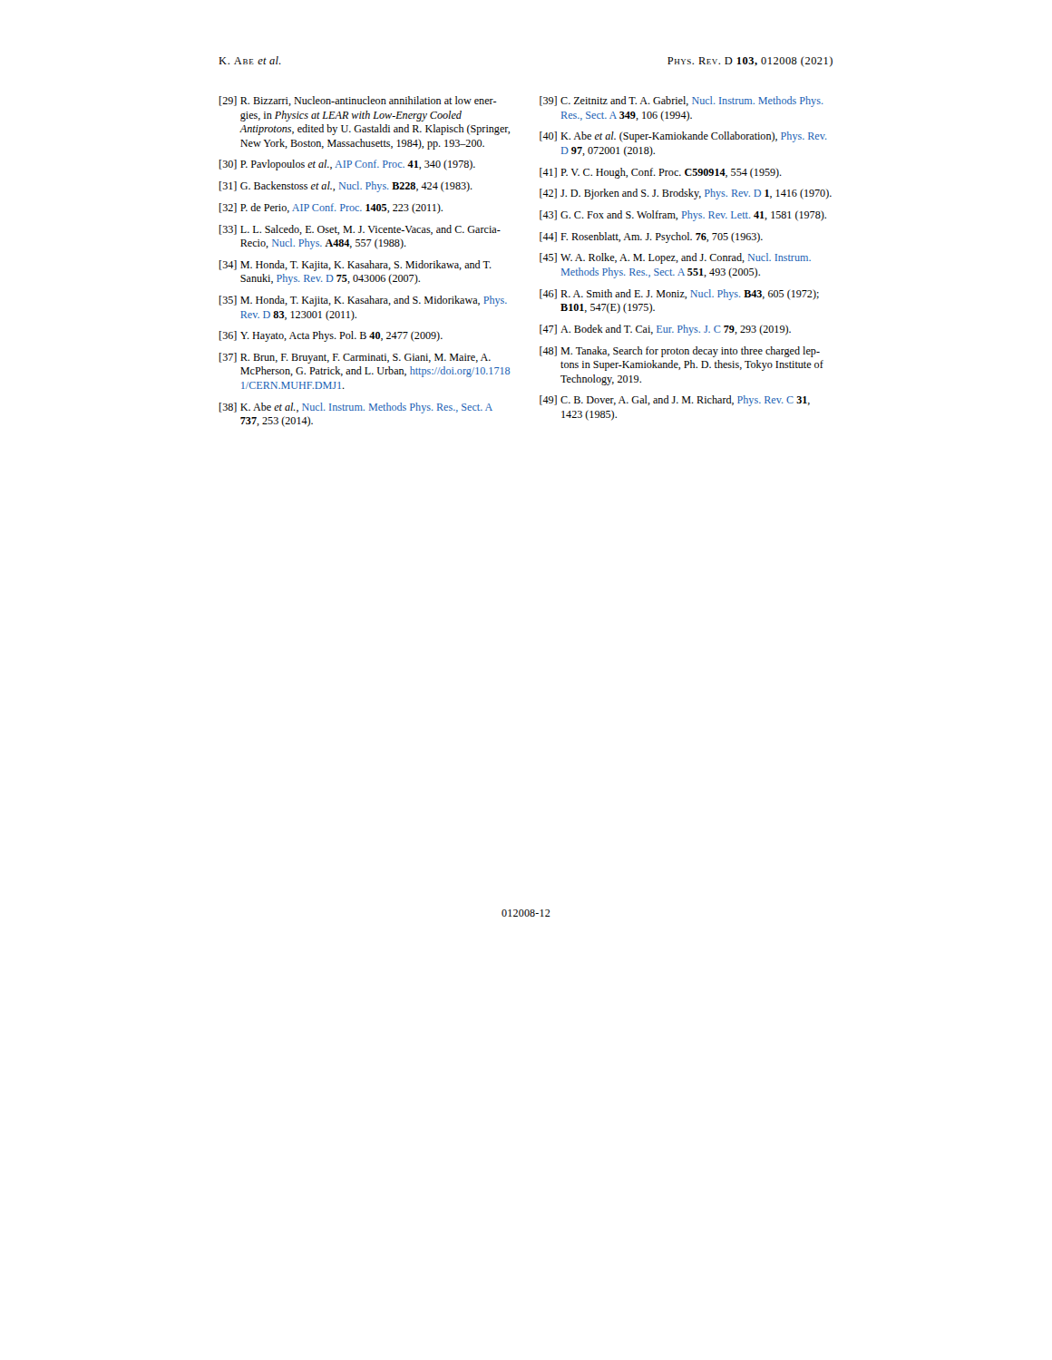K. Abe et al.
Phys. Rev. D 103, 012008 (2021)
[29] R. Bizzarri, Nucleon-antinucleon annihilation at low energies, in Physics at LEAR with Low-Energy Cooled Antiprotons, edited by U. Gastaldi and R. Klapisch (Springer, New York, Boston, Massachusetts, 1984), pp. 193–200.
[30] P. Pavlopoulos et al., AIP Conf. Proc. 41, 340 (1978).
[31] G. Backenstoss et al., Nucl. Phys. B228, 424 (1983).
[32] P. de Perio, AIP Conf. Proc. 1405, 223 (2011).
[33] L. L. Salcedo, E. Oset, M. J. Vicente-Vacas, and C. Garcia-Recio, Nucl. Phys. A484, 557 (1988).
[34] M. Honda, T. Kajita, K. Kasahara, S. Midorikawa, and T. Sanuki, Phys. Rev. D 75, 043006 (2007).
[35] M. Honda, T. Kajita, K. Kasahara, and S. Midorikawa, Phys. Rev. D 83, 123001 (2011).
[36] Y. Hayato, Acta Phys. Pol. B 40, 2477 (2009).
[37] R. Brun, F. Bruyant, F. Carminati, S. Giani, M. Maire, A. McPherson, G. Patrick, and L. Urban, https://doi.org/10.17181/CERN.MUHF.DMJ1.
[38] K. Abe et al., Nucl. Instrum. Methods Phys. Res., Sect. A 737, 253 (2014).
[39] C. Zeitnitz and T. A. Gabriel, Nucl. Instrum. Methods Phys. Res., Sect. A 349, 106 (1994).
[40] K. Abe et al. (Super-Kamiokande Collaboration), Phys. Rev. D 97, 072001 (2018).
[41] P. V. C. Hough, Conf. Proc. C590914, 554 (1959).
[42] J. D. Bjorken and S. J. Brodsky, Phys. Rev. D 1, 1416 (1970).
[43] G. C. Fox and S. Wolfram, Phys. Rev. Lett. 41, 1581 (1978).
[44] F. Rosenblatt, Am. J. Psychol. 76, 705 (1963).
[45] W. A. Rolke, A. M. Lopez, and J. Conrad, Nucl. Instrum. Methods Phys. Res., Sect. A 551, 493 (2005).
[46] R. A. Smith and E. J. Moniz, Nucl. Phys. B43, 605 (1972); B101, 547(E) (1975).
[47] A. Bodek and T. Cai, Eur. Phys. J. C 79, 293 (2019).
[48] M. Tanaka, Search for proton decay into three charged leptons in Super-Kamiokande, Ph. D. thesis, Tokyo Institute of Technology, 2019.
[49] C. B. Dover, A. Gal, and J. M. Richard, Phys. Rev. C 31, 1423 (1985).
012008-12